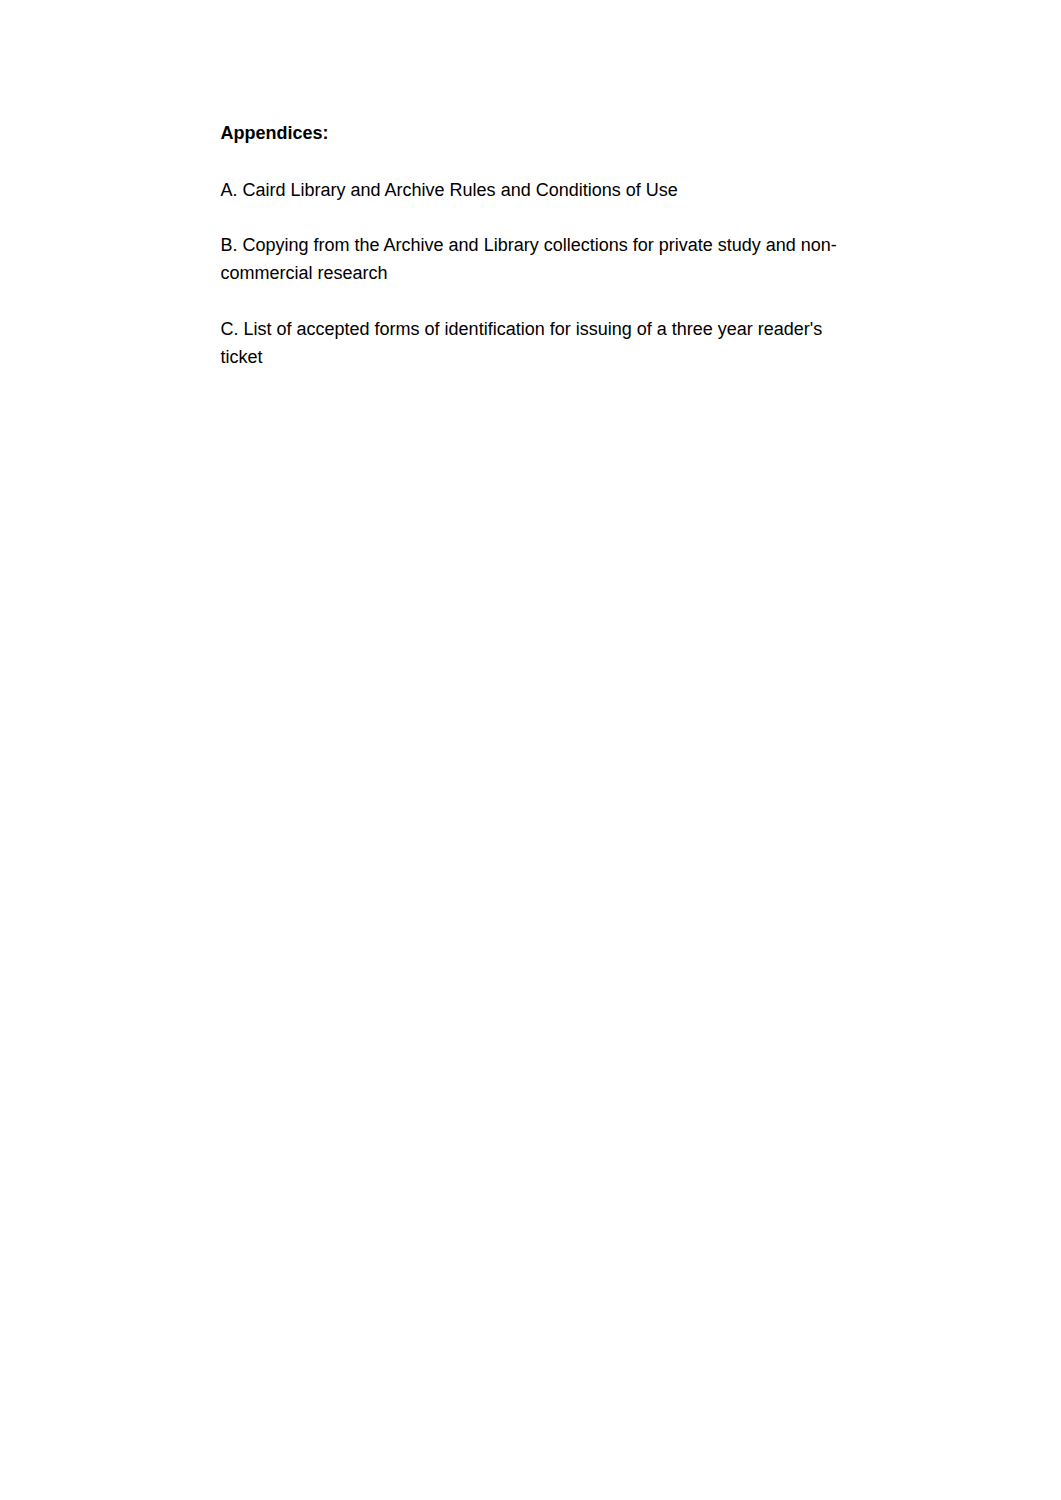Appendices:
A. Caird Library and Archive Rules and Conditions of Use
B. Copying from the Archive and Library collections for private study and non-commercial research
C. List of accepted forms of identification for issuing of a three year reader's ticket